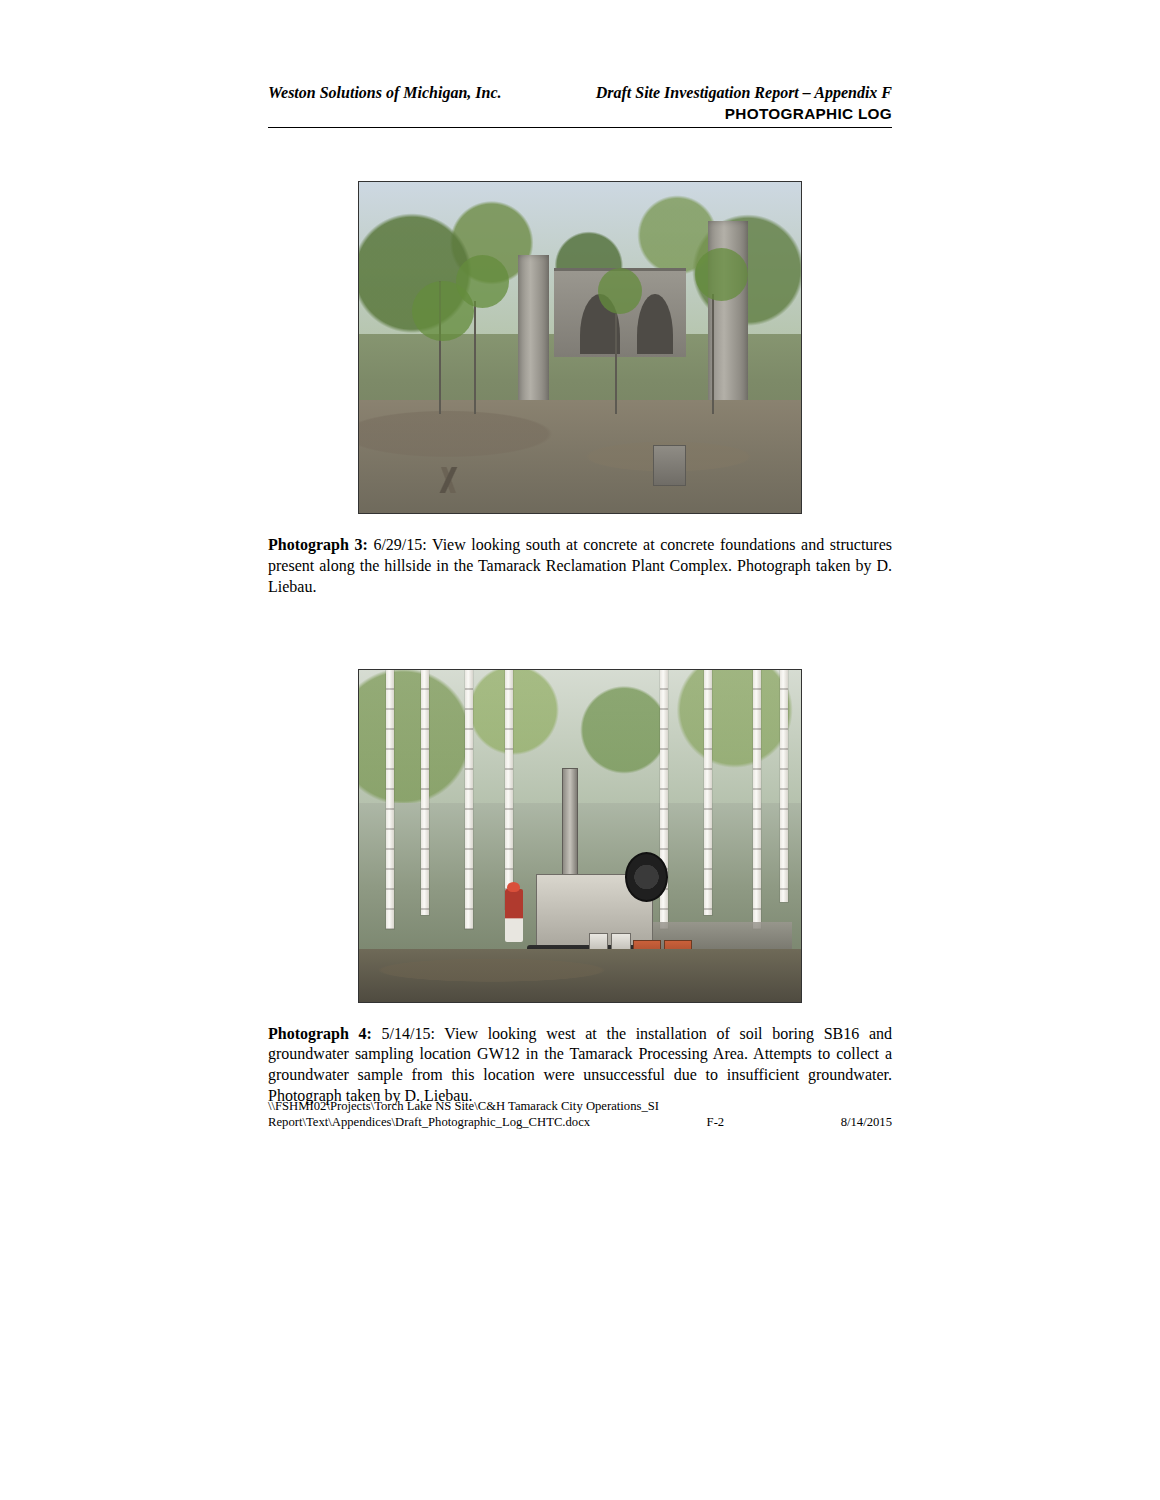Weston Solutions of Michigan, Inc.
Draft Site Investigation Report – Appendix F
PHOTOGRAPHIC LOG
Photograph 3: 6/29/15: View looking south at concrete at concrete foundations and structures present along the hillside in the Tamarack Reclamation Plant Complex. Photograph taken by D. Liebau.
Photograph 4: 5/14/15: View looking west at the installation of soil boring SB16 and groundwater sampling location GW12 in the Tamarack Processing Area. Attempts to collect a groundwater sample from this location were unsuccessful due to insufficient groundwater. Photograph taken by D. Liebau.
\\FSHMI02\Projects\Torch Lake NS Site\C&H Tamarack City Operations_SI
Report\Text\Appendices\Draft_Photographic_Log_CHTC.docx
F-2
8/14/2015